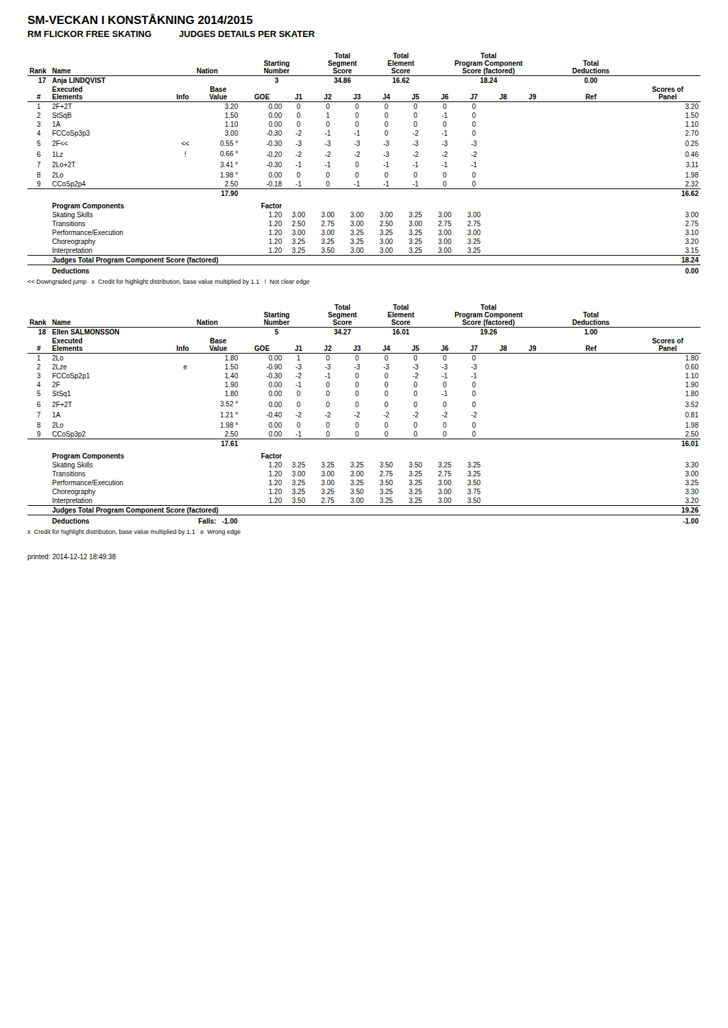SM-VECKAN I KONSTÅKNING 2014/2015
RM FLICKOR FREE SKATING JUDGES DETAILS PER SKATER
| Rank | Name | Nation | Starting Number | Total Segment Score | Total Element Score | Total Program Component Score (factored) | Total Deductions | |
| --- | --- | --- | --- | --- | --- | --- | --- | --- |
| 17 | Anja LINDQVIST | | 3 | 34.86 | 16.62 | 18.24 | 0.00 | |
| # | Executed Elements | Info | Base Value | GOE | J1 | J2 | J3 | J4 | J5 | J6 | J7 | J8 | J9 | Ref | Scores of Panel |
| 1 | 2F+2T | | 3.20 | 0.00 | 0 | 0 | 0 | 0 | 0 | 0 | 0 | | | | 3.20 |
| 2 | StSqB | | 1.50 | 0.00 | 0 | 1 | 0 | 0 | 0 | -1 | 0 | | | | 1.50 |
| 3 | 1A | | 1.10 | 0.00 | 0 | 0 | 0 | 0 | 0 | 0 | 0 | | | | 1.10 |
| 4 | FCCoSp3p3 | | 3.00 | -0.30 | -2 | -1 | -1 | 0 | -2 | -1 | 0 | | | | 2.70 |
| 5 | 2F<< | << | 0.55 x | -0.30 | -3 | -3 | -3 | -3 | -3 | -3 | -3 | | | | 0.25 |
| 6 | 1Lz | ! | 0.66 x | -0.20 | -2 | -2 | -2 | -3 | -2 | -2 | -2 | | | | 0.46 |
| 7 | 2Lo+2T | | 3.41 x | -0.30 | -1 | -1 | 0 | -1 | -1 | -1 | -1 | | | | 3.11 |
| 8 | 2Lo | | 1.98 x | 0.00 | 0 | 0 | 0 | 0 | 0 | 0 | 0 | | | | 1.98 |
| 9 | CCoSp2p4 | | 2.50 | -0.18 | -1 | 0 | -1 | -1 | -1 | 0 | 0 | | | | 2.32 |
| | | | 17.90 | | | 16.62 |
| | Program Components | Factor | |
| | Skating Skills | 1.20 | 3.00 | 3.00 | 3.00 | 3.00 | 3.25 | 3.00 | 3.00 | | | | 3.00 |
| | Transitions | 1.20 | 2.50 | 2.75 | 3.00 | 2.50 | 3.00 | 2.75 | 2.75 | | | | 2.75 |
| | Performance/Execution | 1.20 | 3.00 | 3.00 | 3.25 | 3.25 | 3.25 | 3.00 | 3.00 | | | | 3.10 |
| | Choreography | 1.20 | 3.25 | 3.25 | 3.25 | 3.00 | 3.25 | 3.00 | 3.25 | | | | 3.20 |
| | Interpretation | 1.20 | 3.25 | 3.50 | 3.00 | 3.00 | 3.25 | 3.00 | 3.25 | | | | 3.15 |
| | Judges Total Program Component Score (factored) | | 18.24 |
| | Deductions | | 0.00 |
<< Downgraded jump x Credit for highlight distribution, base value multiplied by 1.1 ! Not clear edge
| Rank | Name | Nation | Starting Number | Total Segment Score | Total Element Score | Total Program Component Score (factored) | Total Deductions | |
| --- | --- | --- | --- | --- | --- | --- | --- | --- |
| 18 | Ellen SALMONSSON | | 5 | 34.27 | 16.01 | 19.26 | 1.00 | |
| # | Executed Elements | Info | Base Value | GOE | J1 | J2 | J3 | J4 | J5 | J6 | J7 | J8 | J9 | Ref | Scores of Panel |
| 1 | 2Lo | | 1.80 | 0.00 | 1 | 0 | 0 | 0 | 0 | 0 | 0 | | | | 1.80 |
| 2 | 2Lze | e | 1.50 | -0.90 | -3 | -3 | -3 | -3 | -3 | -3 | -3 | | | | 0.60 |
| 3 | FCCoSp2p1 | | 1.40 | -0.30 | -2 | -1 | 0 | 0 | -2 | -1 | -1 | | | | 1.10 |
| 4 | 2F | | 1.90 | 0.00 | -1 | 0 | 0 | 0 | 0 | 0 | 0 | | | | 1.90 |
| 5 | StSq1 | | 1.80 | 0.00 | 0 | 0 | 0 | 0 | 0 | -1 | 0 | | | | 1.80 |
| 6 | 2F+2T | | 3.52 x | 0.00 | 0 | 0 | 0 | 0 | 0 | 0 | 0 | | | | 3.52 |
| 7 | 1A | | 1.21 x | -0.40 | -2 | -2 | -2 | -2 | -2 | -2 | -2 | | | | 0.81 |
| 8 | 2Lo | | 1.98 x | 0.00 | 0 | 0 | 0 | 0 | 0 | 0 | 0 | | | | 1.98 |
| 9 | CCoSp3p2 | | 2.50 | 0.00 | -1 | 0 | 0 | 0 | 0 | 0 | 0 | | | | 2.50 |
| | | | 17.61 | | | 16.01 |
| | Program Components | Factor | |
| | Skating Skills | 1.20 | 3.25 | 3.25 | 3.25 | 3.50 | 3.50 | 3.25 | 3.25 | | | | 3.30 |
| | Transitions | 1.20 | 3.00 | 3.00 | 3.00 | 2.75 | 3.25 | 2.75 | 3.25 | | | | 3.00 |
| | Performance/Execution | 1.20 | 3.25 | 3.00 | 3.25 | 3.50 | 3.25 | 3.00 | 3.50 | | | | 3.25 |
| | Choreography | 1.20 | 3.25 | 3.25 | 3.50 | 3.25 | 3.25 | 3.00 | 3.75 | | | | 3.30 |
| | Interpretation | 1.20 | 3.50 | 2.75 | 3.00 | 3.25 | 3.25 | 3.00 | 3.50 | | | | 3.20 |
| | Judges Total Program Component Score (factored) | | 19.26 |
| | Deductions | Falls: -1.00 | | -1.00 |
x Credit for highlight distribution, base value multiplied by 1.1 e Wrong edge
printed: 2014-12-12 18:49:38